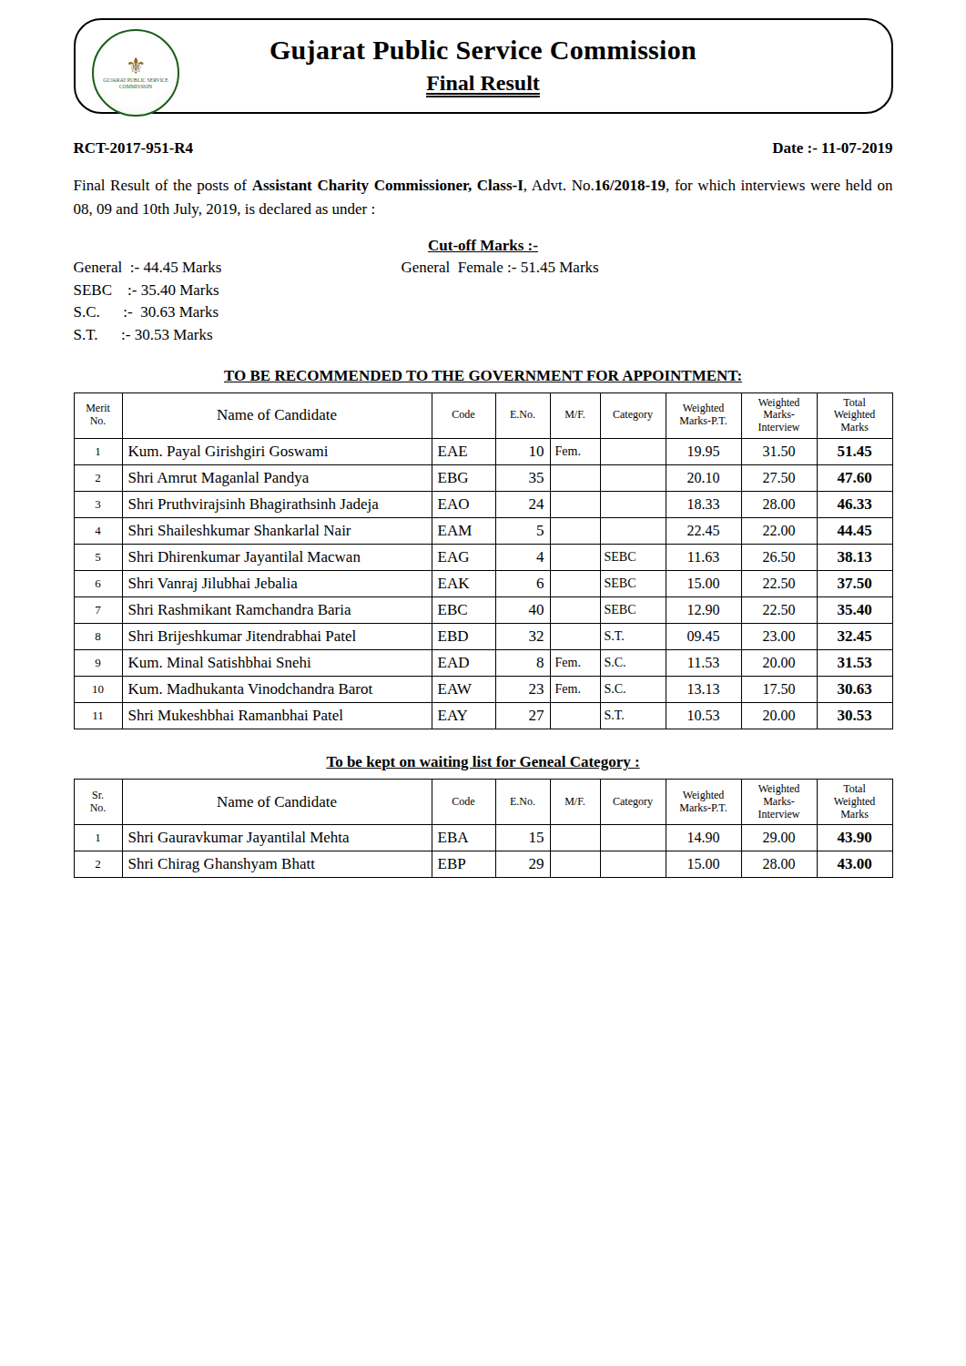⚜
GUJARAT PUBLIC SERVICE COMMISSION
Gujarat Public Service Commission
Final Result
RCT-2017-951-R4
Date :- 11-07-2019
Final Result of the posts of Assistant Charity Commissioner, Class-I, Advt. No.16/2018-19, for which interviews were held on 08, 09 and 10th July, 2019, is declared as under :
Cut-off Marks :-
General :- 44.45 Marks
General Female :- 51.45 Marks
SEBC :- 35.40 Marks
S.C. :- 30.63 Marks
S.T. :- 30.53 Marks
TO BE RECOMMENDED TO THE GOVERNMENT FOR APPOINTMENT:
| Merit No. | Name of Candidate | Code | E.No. | M/F. | Category | Weighted Marks-P.T. | Weighted Marks- Interview | Total Weighted Marks |
| --- | --- | --- | --- | --- | --- | --- | --- | --- |
| 1 | Kum. Payal Girishgiri Goswami | EAE | 10 | Fem. | | 19.95 | 31.50 | 51.45 |
| 2 | Shri Amrut Maganlal Pandya | EBG | 35 | | | 20.10 | 27.50 | 47.60 |
| 3 | Shri Pruthvirajsinh Bhagirathsinh Jadeja | EAO | 24 | | | 18.33 | 28.00 | 46.33 |
| 4 | Shri Shaileshkumar Shankarlal Nair | EAM | 5 | | | 22.45 | 22.00 | 44.45 |
| 5 | Shri Dhirenkumar Jayantilal Macwan | EAG | 4 | | SEBC | 11.63 | 26.50 | 38.13 |
| 6 | Shri Vanraj Jilubhai Jebalia | EAK | 6 | | SEBC | 15.00 | 22.50 | 37.50 |
| 7 | Shri Rashmikant Ramchandra Baria | EBC | 40 | | SEBC | 12.90 | 22.50 | 35.40 |
| 8 | Shri Brijeshkumar Jitendrabhai Patel | EBD | 32 | | S.T. | 09.45 | 23.00 | 32.45 |
| 9 | Kum. Minal Satishbhai Snehi | EAD | 8 | Fem. | S.C. | 11.53 | 20.00 | 31.53 |
| 10 | Kum. Madhukanta Vinodchandra Barot | EAW | 23 | Fem. | S.C. | 13.13 | 17.50 | 30.63 |
| 11 | Shri Mukeshbhai Ramanbhai Patel | EAY | 27 | | S.T. | 10.53 | 20.00 | 30.53 |
To be kept on waiting list for Geneal Category :
| Sr. No. | Name of Candidate | Code | E.No. | M/F. | Category | Weighted Marks-P.T. | Weighted Marks- Interview | Total Weighted Marks |
| --- | --- | --- | --- | --- | --- | --- | --- | --- |
| 1 | Shri Gauravkumar Jayantilal Mehta | EBA | 15 | | | 14.90 | 29.00 | 43.90 |
| 2 | Shri Chirag Ghanshyam Bhatt | EBP | 29 | | | 15.00 | 28.00 | 43.00 |